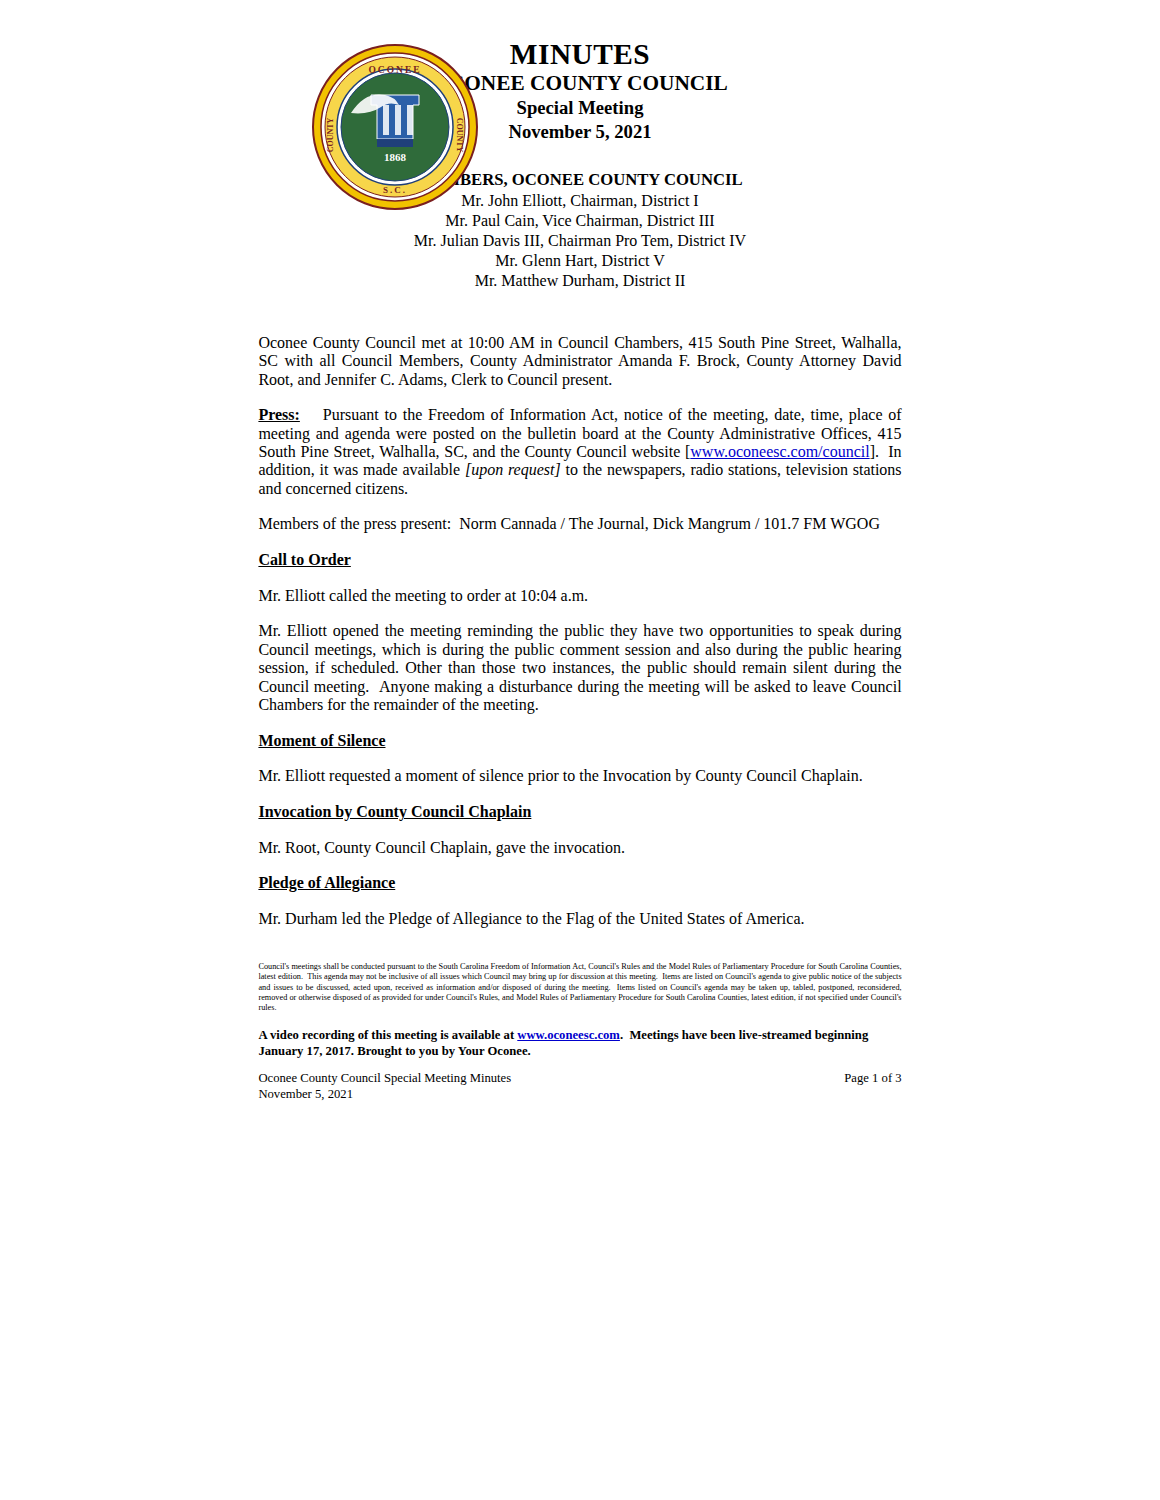1868 OCONEE S.C. COUNTY COUNTY
MINUTES
OCONEE COUNTY COUNCIL
Special Meeting
November 5, 2021
MEMBERS, OCONEE COUNTY COUNCIL
Mr. John Elliott, Chairman, District I
Mr. Paul Cain, Vice Chairman, District III
Mr. Julian Davis III, Chairman Pro Tem, District IV
Mr. Glenn Hart, District V
Mr. Matthew Durham, District II
Oconee County Council met at 10:00 AM in Council Chambers, 415 South Pine Street, Walhalla, SC with all Council Members, County Administrator Amanda F. Brock, County Attorney David Root, and Jennifer C. Adams, Clerk to Council present.
Press: Pursuant to the Freedom of Information Act, notice of the meeting, date, time, place of meeting and agenda were posted on the bulletin board at the County Administrative Offices, 415 South Pine Street, Walhalla, SC, and the County Council website [www.oconeesc.com/council]. In addition, it was made available [upon request] to the newspapers, radio stations, television stations and concerned citizens.
Members of the press present: Norm Cannada / The Journal, Dick Mangrum / 101.7 FM WGOG
Call to Order
Mr. Elliott called the meeting to order at 10:04 a.m.
Mr. Elliott opened the meeting reminding the public they have two opportunities to speak during Council meetings, which is during the public comment session and also during the public hearing session, if scheduled. Other than those two instances, the public should remain silent during the Council meeting. Anyone making a disturbance during the meeting will be asked to leave Council Chambers for the remainder of the meeting.
Moment of Silence
Mr. Elliott requested a moment of silence prior to the Invocation by County Council Chaplain.
Invocation by County Council Chaplain
Mr. Root, County Council Chaplain, gave the invocation.
Pledge of Allegiance
Mr. Durham led the Pledge of Allegiance to the Flag of the United States of America.
Council's meetings shall be conducted pursuant to the South Carolina Freedom of Information Act, Council's Rules and the Model Rules of Parliamentary Procedure for South Carolina Counties, latest edition. This agenda may not be inclusive of all issues which Council may bring up for discussion at this meeting. Items are listed on Council's agenda to give public notice of the subjects and issues to be discussed, acted upon, received as information and/or disposed of during the meeting. Items listed on Council's agenda may be taken up, tabled, postponed, reconsidered, removed or otherwise disposed of as provided for under Council's Rules, and Model Rules of Parliamentary Procedure for South Carolina Counties, latest edition, if not specified under Council's rules.
A video recording of this meeting is available at www.oconeesc.com. Meetings have been live-streamed beginning January 17, 2017. Brought to you by Your Oconee.
Oconee County Council Special Meeting Minutes
November 5, 2021
Page 1 of 3